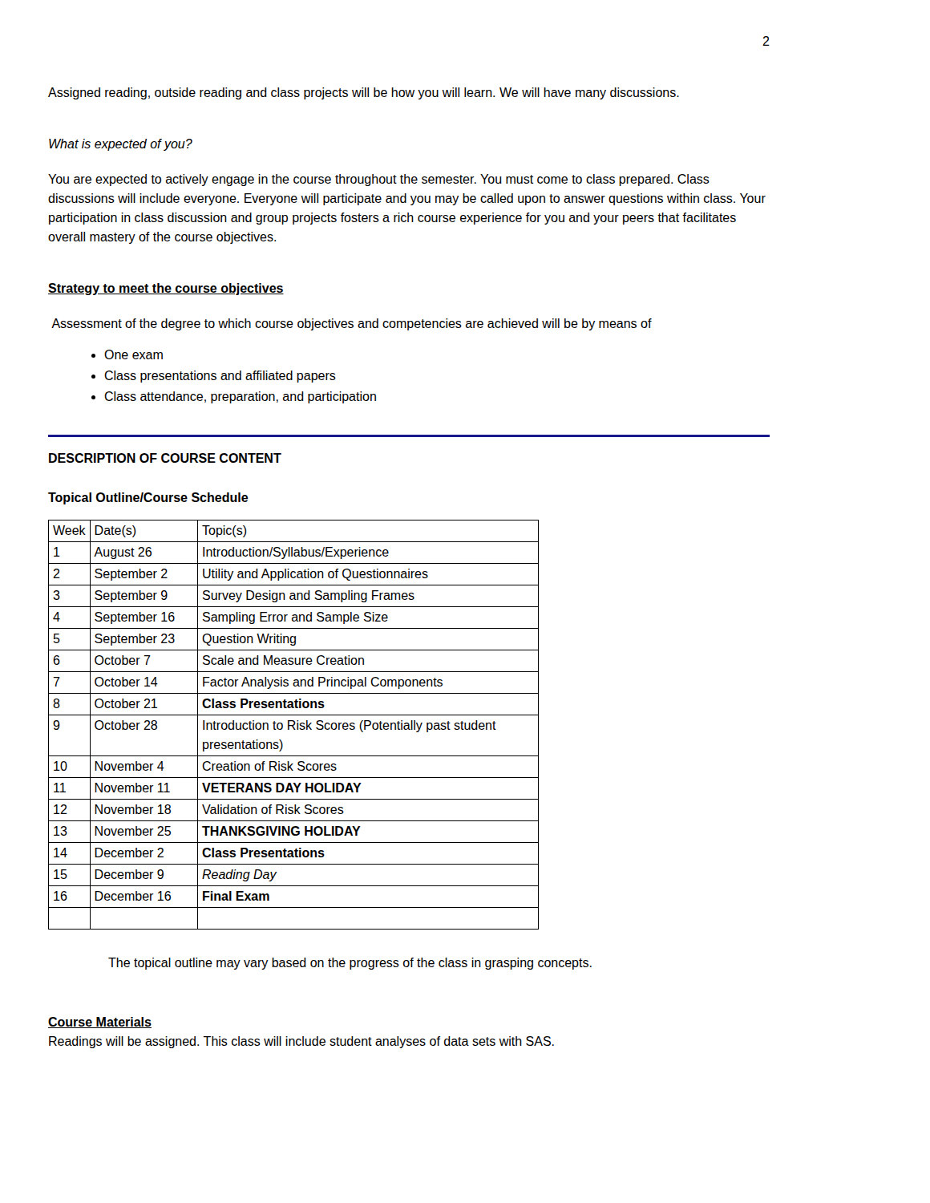2
Assigned reading, outside reading and class projects will be how you will learn. We will have many discussions.
What is expected of you?
You are expected to actively engage in the course throughout the semester. You must come to class prepared. Class discussions will include everyone. Everyone will participate and you may be called upon to answer questions within class. Your participation in class discussion and group projects fosters a rich course experience for you and your peers that facilitates overall mastery of the course objectives.
Strategy to meet the course objectives
Assessment of the degree to which course objectives and competencies are achieved will be by means of
One exam
Class presentations and affiliated papers
Class attendance, preparation, and participation
DESCRIPTION OF COURSE CONTENT
Topical Outline/Course Schedule
| Week | Date(s) | Topic(s) |
| 1 | August 26 | Introduction/Syllabus/Experience |
| 2 | September 2 | Utility and Application of Questionnaires |
| 3 | September 9 | Survey Design and Sampling Frames |
| 4 | September 16 | Sampling Error and Sample Size |
| 5 | September 23 | Question Writing |
| 6 | October 7 | Scale and Measure Creation |
| 7 | October 14 | Factor Analysis and Principal Components |
| 8 | October 21 | Class Presentations |
| 9 | October 28 | Introduction to Risk Scores (Potentially past student presentations) |
| 10 | November 4 | Creation of Risk Scores |
| 11 | November 11 | VETERANS DAY HOLIDAY |
| 12 | November 18 | Validation of Risk Scores |
| 13 | November 25 | THANKSGIVING HOLIDAY |
| 14 | December 2 | Class Presentations |
| 15 | December 9 | Reading Day |
| 16 | December 16 | Final Exam |
The topical outline may vary based on the progress of the class in grasping concepts.
Course Materials
Readings will be assigned. This class will include student analyses of data sets with SAS.